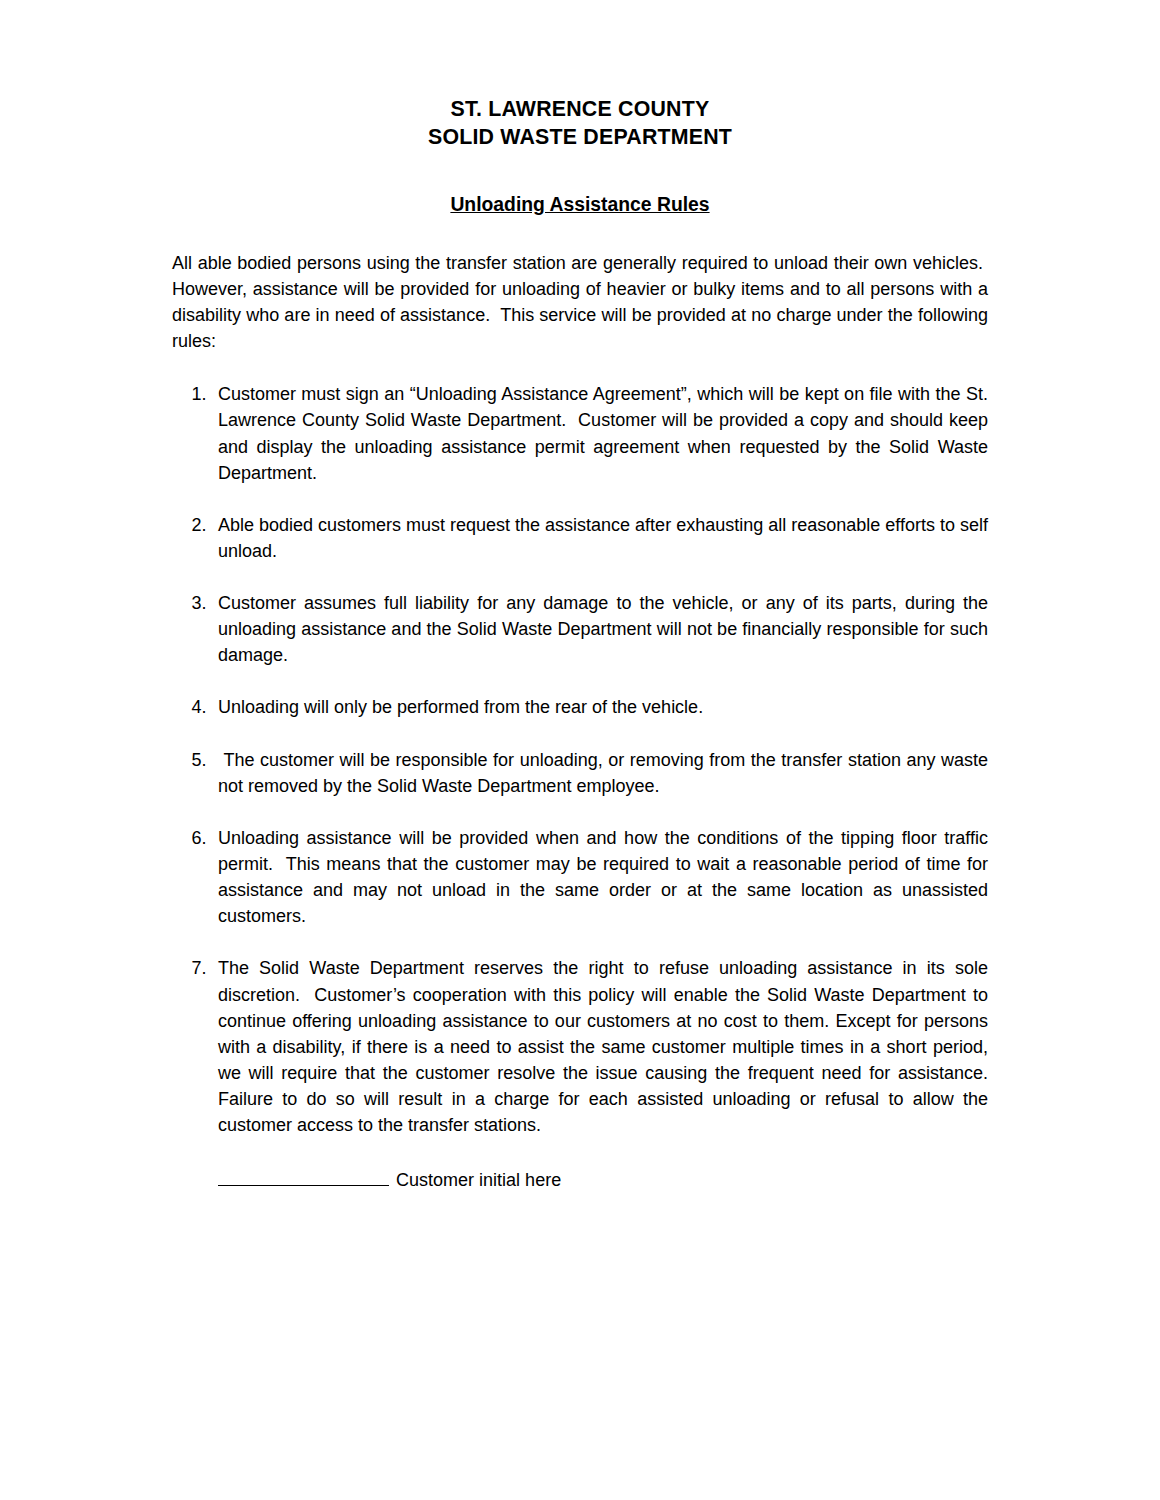ST. LAWRENCE COUNTY
SOLID WASTE DEPARTMENT
Unloading Assistance Rules
All able bodied persons using the transfer station are generally required to unload their own vehicles. However, assistance will be provided for unloading of heavier or bulky items and to all persons with a disability who are in need of assistance. This service will be provided at no charge under the following rules:
Customer must sign an “Unloading Assistance Agreement”, which will be kept on file with the St. Lawrence County Solid Waste Department. Customer will be provided a copy and should keep and display the unloading assistance permit agreement when requested by the Solid Waste Department.
Able bodied customers must request the assistance after exhausting all reasonable efforts to self unload.
Customer assumes full liability for any damage to the vehicle, or any of its parts, during the unloading assistance and the Solid Waste Department will not be financially responsible for such damage.
Unloading will only be performed from the rear of the vehicle.
The customer will be responsible for unloading, or removing from the transfer station any waste not removed by the Solid Waste Department employee.
Unloading assistance will be provided when and how the conditions of the tipping floor traffic permit. This means that the customer may be required to wait a reasonable period of time for assistance and may not unload in the same order or at the same location as unassisted customers.
The Solid Waste Department reserves the right to refuse unloading assistance in its sole discretion. Customer’s cooperation with this policy will enable the Solid Waste Department to continue offering unloading assistance to our customers at no cost to them. Except for persons with a disability, if there is a need to assist the same customer multiple times in a short period, we will require that the customer resolve the issue causing the frequent need for assistance. Failure to do so will result in a charge for each assisted unloading or refusal to allow the customer access to the transfer stations.
Customer initial here